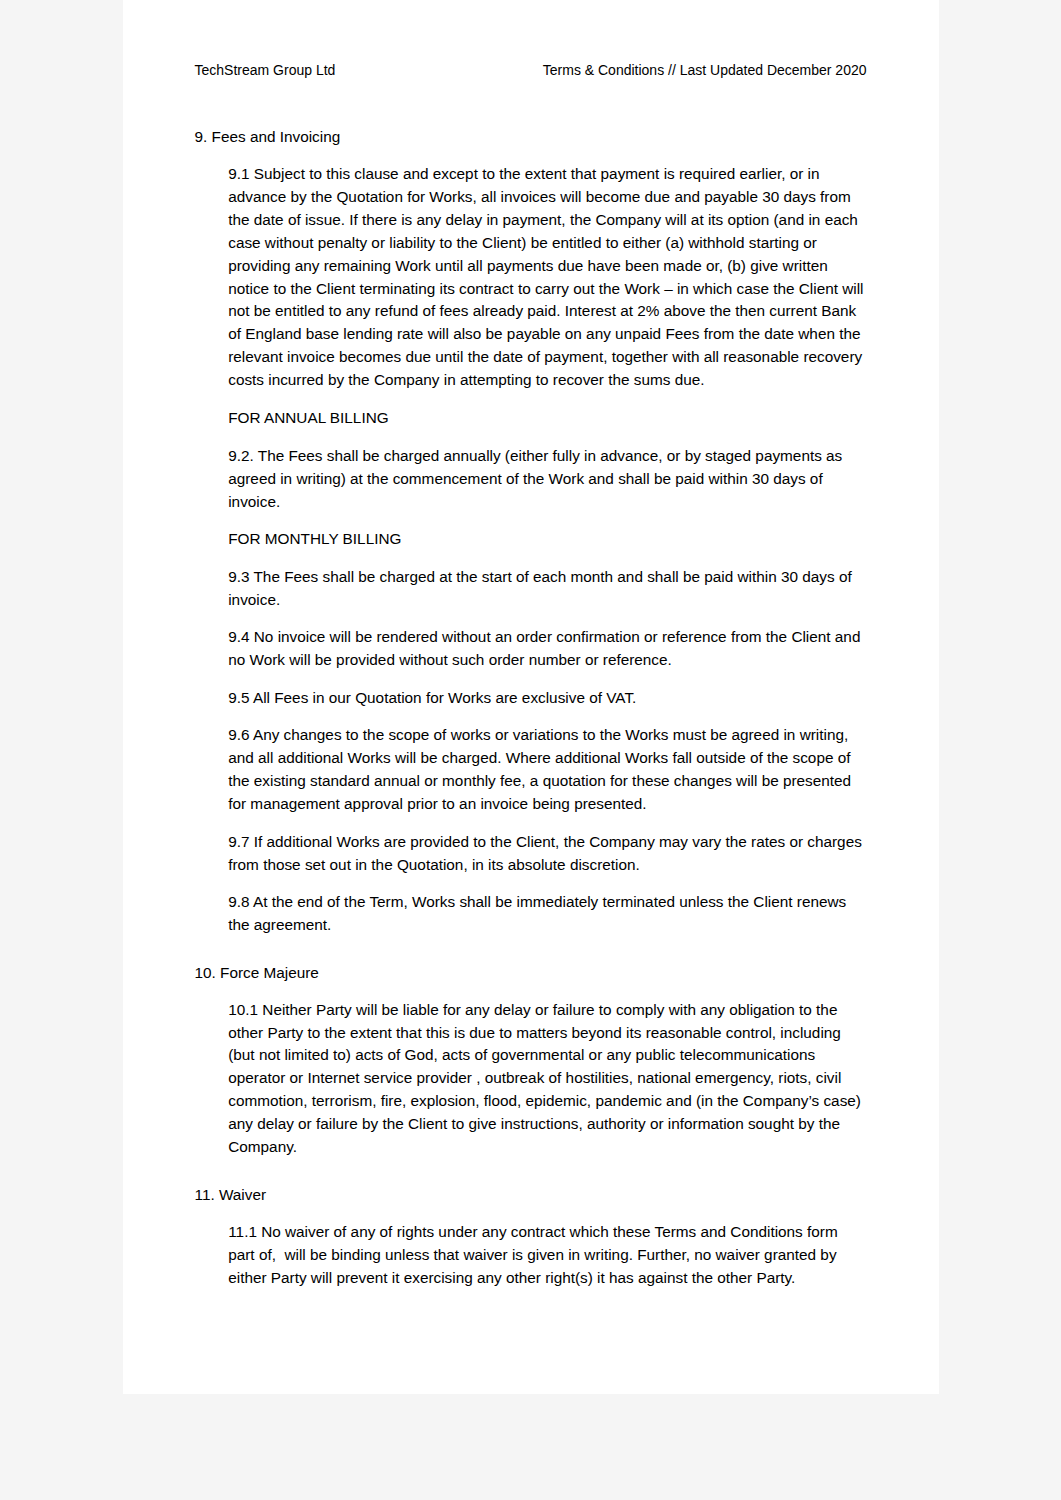TechStream Group Ltd Terms & Conditions // Last Updated December 2020
9. Fees and Invoicing
9.1 Subject to this clause and except to the extent that payment is required earlier, or in advance by the Quotation for Works, all invoices will become due and payable 30 days from the date of issue. If there is any delay in payment, the Company will at its option (and in each case without penalty or liability to the Client) be entitled to either (a) withhold starting or providing any remaining Work until all payments due have been made or, (b) give written notice to the Client terminating its contract to carry out the Work – in which case the Client will not be entitled to any refund of fees already paid. Interest at 2% above the then current Bank of England base lending rate will also be payable on any unpaid Fees from the date when the relevant invoice becomes due until the date of payment, together with all reasonable recovery costs incurred by the Company in attempting to recover the sums due.
FOR ANNUAL BILLING
9.2. The Fees shall be charged annually (either fully in advance, or by staged payments as agreed in writing) at the commencement of the Work and shall be paid within 30 days of invoice.
FOR MONTHLY BILLING
9.3 The Fees shall be charged at the start of each month and shall be paid within 30 days of invoice.
9.4 No invoice will be rendered without an order confirmation or reference from the Client and no Work will be provided without such order number or reference.
9.5 All Fees in our Quotation for Works are exclusive of VAT.
9.6 Any changes to the scope of works or variations to the Works must be agreed in writing, and all additional Works will be charged. Where additional Works fall outside of the scope of the existing standard annual or monthly fee, a quotation for these changes will be presented for management approval prior to an invoice being presented.
9.7 If additional Works are provided to the Client, the Company may vary the rates or charges from those set out in the Quotation, in its absolute discretion.
9.8 At the end of the Term, Works shall be immediately terminated unless the Client renews the agreement.
10. Force Majeure
10.1 Neither Party will be liable for any delay or failure to comply with any obligation to the other Party to the extent that this is due to matters beyond its reasonable control, including (but not limited to) acts of God, acts of governmental or any public telecommunications operator or Internet service provider , outbreak of hostilities, national emergency, riots, civil commotion, terrorism, fire, explosion, flood, epidemic, pandemic and (in the Company’s case) any delay or failure by the Client to give instructions, authority or information sought by the Company.
11. Waiver
11.1 No waiver of any of rights under any contract which these Terms and Conditions form part of, will be binding unless that waiver is given in writing. Further, no waiver granted by either Party will prevent it exercising any other right(s) it has against the other Party.